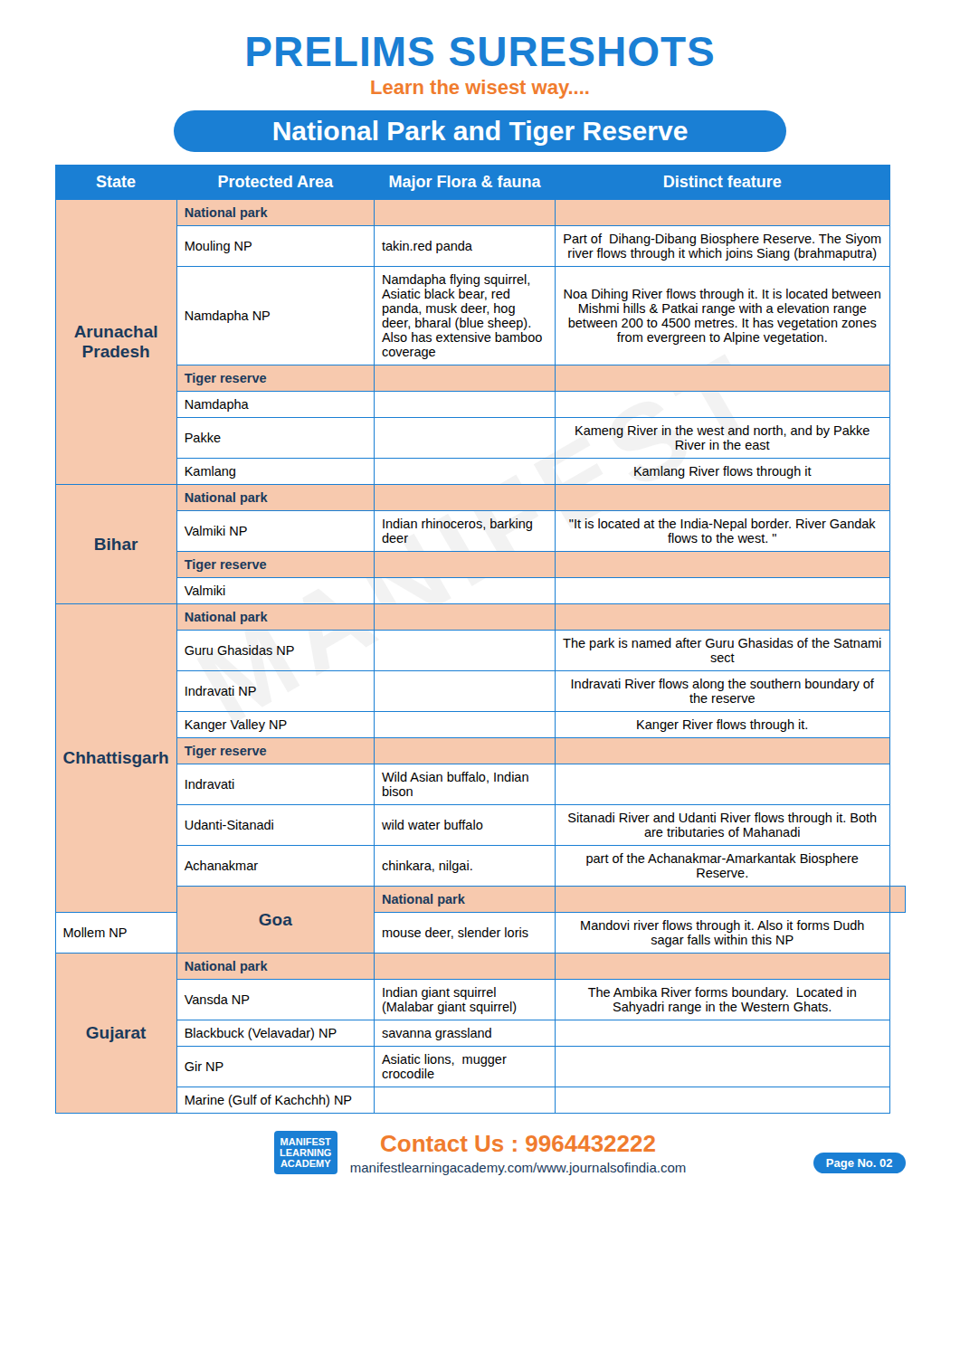MANIFEST
PRELIMS SURESHOTS
Learn the wisest way....
National Park and Tiger Reserve
| State | Protected Area | Major Flora & fauna | Distinct feature |
| --- | --- | --- | --- |
| Arunachal Pradesh | National park | | |
| Mouling NP | takin.red panda | Part of Dihang-Dibang Biosphere Reserve. The Siyom river flows through it which joins Siang (brahmaputra) |
| Namdapha NP | Namdapha flying squirrel, Asiatic black bear, red panda, musk deer, hog deer, bharal (blue sheep). Also has extensive bamboo coverage | Noa Dihing River flows through it. It is located between Mishmi hills & Patkai range with a elevation range between 200 to 4500 metres. It has vegetation zones from evergreen to Alpine vegetation. |
| Tiger reserve | | |
| Namdapha | | |
| Pakke | | Kameng River in the west and north, and by Pakke River in the east |
| Kamlang | | Kamlang River flows through it |
| Bihar | National park | | |
| Valmiki NP | Indian rhinoceros, barking deer | "It is located at the India-Nepal border. River Gandak flows to the west. " |
| Tiger reserve | | |
| Valmiki | | |
| Chhattisgarh | National park | | |
| Guru Ghasidas NP | | The park is named after Guru Ghasidas of the Satnami sect |
| Indravati NP | | Indravati River flows along the southern boundary of the reserve |
| Kanger Valley NP | | Kanger River flows through it. |
| Tiger reserve | | |
| Indravati | Wild Asian buffalo, Indian bison | |
| Udanti-Sitanadi | wild water buffalo | Sitanadi River and Udanti River flows through it. Both are tributaries of Mahanadi |
| Achanakmar | chinkara, nilgai. | part of the Achanakmar-Amarkantak Biosphere Reserve. |
| Goa | National park | | |
| Mollem NP | mouse deer, slender loris | Mandovi river flows through it. Also it forms Dudh sagar falls within this NP |
| Gujarat | National park | | |
| Vansda NP | Indian giant squirrel (Malabar giant squirrel) | The Ambika River forms boundary. Located in Sahyadri range in the Western Ghats. |
| Blackbuck (Velavadar) NP | savanna grassland | |
| Gir NP | Asiatic lions, mugger crocodile | |
| Marine (Gulf of Kachchh) NP | | |
MANIFEST
LEARNING ACADEMY
Contact Us : 9964432222
manifestlearningacademy.com/www.journalsofindia.com
Page No. 02